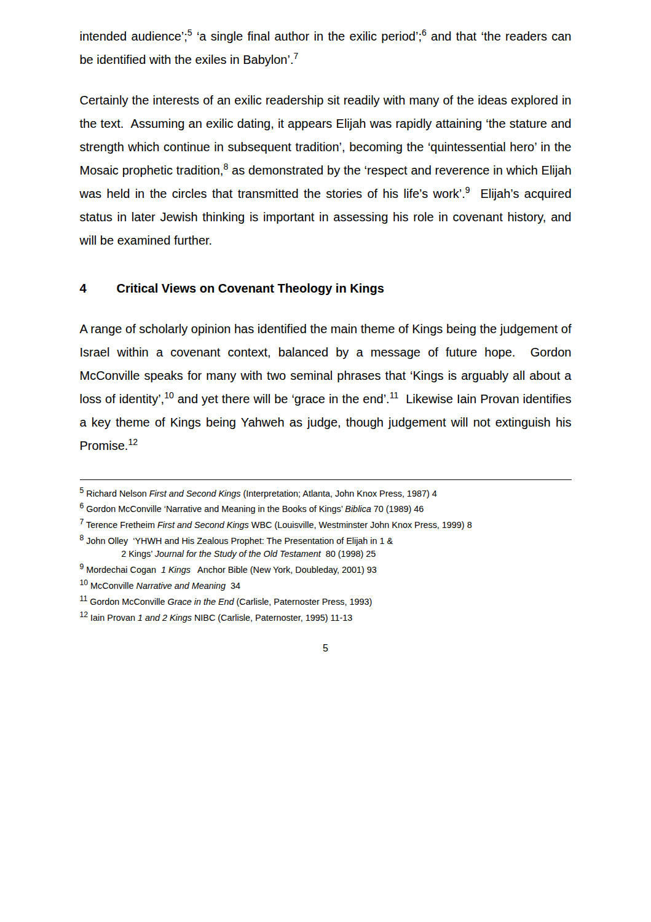intended audience’;5 ‘a single final author in the exilic period’;6 and that ‘the readers can be identified with the exiles in Babylon’.7
Certainly the interests of an exilic readership sit readily with many of the ideas explored in the text. Assuming an exilic dating, it appears Elijah was rapidly attaining ‘the stature and strength which continue in subsequent tradition’, becoming the ‘quintessential hero’ in the Mosaic prophetic tradition,8 as demonstrated by the ‘respect and reverence in which Elijah was held in the circles that transmitted the stories of his life’s work’.9 Elijah’s acquired status in later Jewish thinking is important in assessing his role in covenant history, and will be examined further.
4 Critical Views on Covenant Theology in Kings
A range of scholarly opinion has identified the main theme of Kings being the judgement of Israel within a covenant context, balanced by a message of future hope. Gordon McConville speaks for many with two seminal phrases that ‘Kings is arguably all about a loss of identity’,10 and yet there will be ‘grace in the end’.11 Likewise Iain Provan identifies a key theme of Kings being Yahweh as judge, though judgement will not extinguish his Promise.12
5 Richard Nelson First and Second Kings (Interpretation; Atlanta, John Knox Press, 1987) 4
6 Gordon McConville ‘Narrative and Meaning in the Books of Kings’ Biblica 70 (1989) 46
7 Terence Fretheim First and Second Kings WBC (Louisville, Westminster John Knox Press, 1999) 8
8 John Olley ‘YHWH and His Zealous Prophet: The Presentation of Elijah in 1 & 2 Kings’ Journal for the Study of the Old Testament 80 (1998) 25
9 Mordechai Cogan 1 Kings Anchor Bible (New York, Doubleday, 2001) 93
10 McConville Narrative and Meaning 34
11 Gordon McConville Grace in the End (Carlisle, Paternoster Press, 1993)
12 Iain Provan 1 and 2 Kings NIBC (Carlisle, Paternoster, 1995) 11-13
5